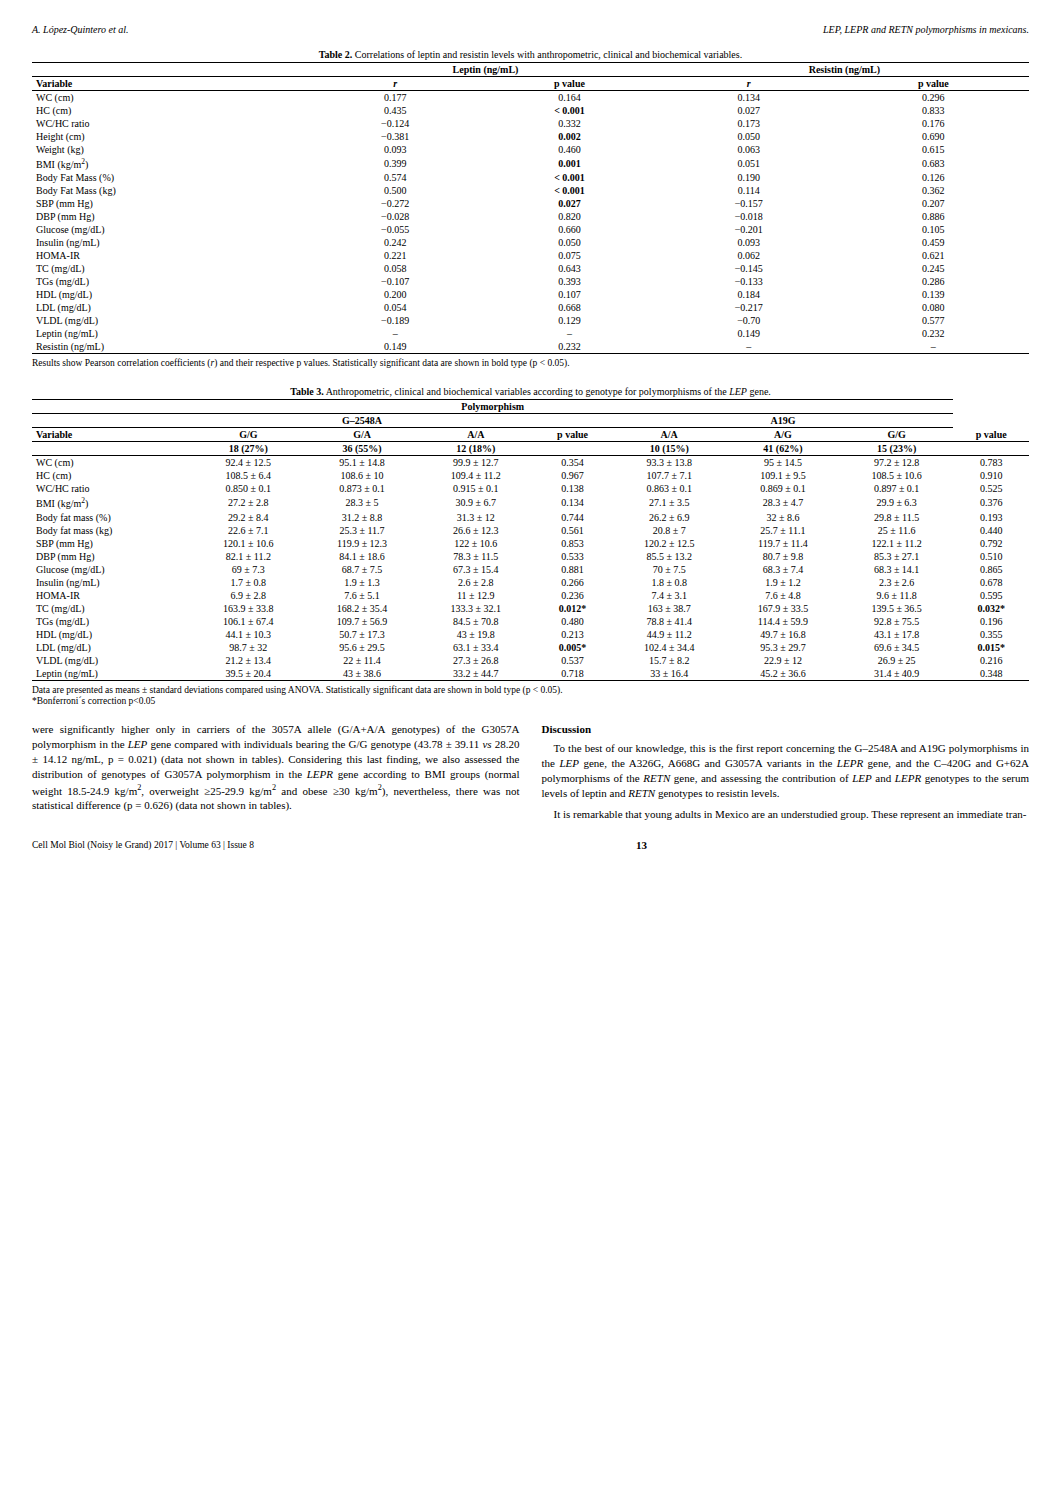A. López-Quintero et al.
LEP, LEPR and RETN polymorphisms in mexicans.
Table 2. Correlations of leptin and resistin levels with anthropometric, clinical and biochemical variables.
| | Leptin (ng/mL) | Resistin (ng/mL) |
| --- | --- | --- |
| Variable | r | p value | r | p value |
| WC (cm) | 0.177 | 0.164 | 0.134 | 0.296 |
| HC (cm) | 0.435 | < 0.001 | 0.027 | 0.833 |
| WC/HC ratio | −0.124 | 0.332 | 0.173 | 0.176 |
| Height (cm) | −0.381 | 0.002 | 0.050 | 0.690 |
| Weight (kg) | 0.093 | 0.460 | 0.063 | 0.615 |
| BMI (kg/m 2 ) | 0.399 | 0.001 | 0.051 | 0.683 |
| Body Fat Mass (%) | 0.574 | < 0.001 | 0.190 | 0.126 |
| Body Fat Mass (kg) | 0.500 | < 0.001 | 0.114 | 0.362 |
| SBP (mm Hg) | −0.272 | 0.027 | −0.157 | 0.207 |
| DBP (mm Hg) | −0.028 | 0.820 | −0.018 | 0.886 |
| Glucose (mg/dL) | −0.055 | 0.660 | −0.201 | 0.105 |
| Insulin (ng/mL) | 0.242 | 0.050 | 0.093 | 0.459 |
| HOMA-IR | 0.221 | 0.075 | 0.062 | 0.621 |
| TC (mg/dL) | 0.058 | 0.643 | −0.145 | 0.245 |
| TGs (mg/dL) | −0.107 | 0.393 | −0.133 | 0.286 |
| HDL (mg/dL) | 0.200 | 0.107 | 0.184 | 0.139 |
| LDL (mg/dL) | 0.054 | 0.668 | −0.217 | 0.080 |
| VLDL (mg/dL) | −0.189 | 0.129 | −0.70 | 0.577 |
| Leptin (ng/mL) | – | – | 0.149 | 0.232 |
| Resistin (ng/mL) | 0.149 | 0.232 | – | – |
Results show Pearson correlation coefficients (r) and their respective p values. Statistically significant data are shown in bold type (p < 0.05).
Table 3. Anthropometric, clinical and biochemical variables according to genotype for polymorphisms of the LEP gene.
| Polymorphism |
| --- |
| | G–2548A | | A19G |
| Variable | G/G | G/A | A/A | p value | A/A | A/G | G/G | p value |
| | 18 (27%) | 36 (55%) | 12 (18%) | | 10 (15%) | 41 (62%) | 15 (23%) | |
| WC (cm) | 92.4 ± 12.5 | 95.1 ± 14.8 | 99.9 ± 12.7 | 0.354 | 93.3 ± 13.8 | 95 ± 14.5 | 97.2 ± 12.8 | 0.783 |
| HC (cm) | 108.5 ± 6.4 | 108.6 ± 10 | 109.4 ± 11.2 | 0.967 | 107.7 ± 7.1 | 109.1 ± 9.5 | 108.5 ± 10.6 | 0.910 |
| WC/HC ratio | 0.850 ± 0.1 | 0.873 ± 0.1 | 0.915 ± 0.1 | 0.138 | 0.863 ± 0.1 | 0.869 ± 0.1 | 0.897 ± 0.1 | 0.525 |
| BMI (kg/m 2 ) | 27.2 ± 2.8 | 28.3 ± 5 | 30.9 ± 6.7 | 0.134 | 27.1 ± 3.5 | 28.3 ± 4.7 | 29.9 ± 6.3 | 0.376 |
| Body fat mass (%) | 29.2 ± 8.4 | 31.2 ± 8.8 | 31.3 ± 12 | 0.744 | 26.2 ± 6.9 | 32 ± 8.6 | 29.8 ± 11.5 | 0.193 |
| Body fat mass (kg) | 22.6 ± 7.1 | 25.3 ± 11.7 | 26.6 ± 12.3 | 0.561 | 20.8 ± 7 | 25.7 ± 11.1 | 25 ± 11.6 | 0.440 |
| SBP (mm Hg) | 120.1 ± 10.6 | 119.9 ± 12.3 | 122 ± 10.6 | 0.853 | 120.2 ± 12.5 | 119.7 ± 11.4 | 122.1 ± 11.2 | 0.792 |
| DBP (mm Hg) | 82.1 ± 11.2 | 84.1 ± 18.6 | 78.3 ± 11.5 | 0.533 | 85.5 ± 13.2 | 80.7 ± 9.8 | 85.3 ± 27.1 | 0.510 |
| Glucose (mg/dL) | 69 ± 7.3 | 68.7 ± 7.5 | 67.3 ± 15.4 | 0.881 | 70 ± 7.5 | 68.3 ± 7.4 | 68.3 ± 14.1 | 0.865 |
| Insulin (ng/mL) | 1.7 ± 0.8 | 1.9 ± 1.3 | 2.6 ± 2.8 | 0.266 | 1.8 ± 0.8 | 1.9 ± 1.2 | 2.3 ± 2.6 | 0.678 |
| HOMA-IR | 6.9 ± 2.8 | 7.6 ± 5.1 | 11 ± 12.9 | 0.236 | 7.4 ± 3.1 | 7.6 ± 4.8 | 9.6 ± 11.8 | 0.595 |
| TC (mg/dL) | 163.9 ± 33.8 | 168.2 ± 35.4 | 133.3 ± 32.1 | 0.012* | 163 ± 38.7 | 167.9 ± 33.5 | 139.5 ± 36.5 | 0.032* |
| TGs (mg/dL) | 106.1 ± 67.4 | 109.7 ± 56.9 | 84.5 ± 70.8 | 0.480 | 78.8 ± 41.4 | 114.4 ± 59.9 | 92.8 ± 75.5 | 0.196 |
| HDL (mg/dL) | 44.1 ± 10.3 | 50.7 ± 17.3 | 43 ± 19.8 | 0.213 | 44.9 ± 11.2 | 49.7 ± 16.8 | 43.1 ± 17.8 | 0.355 |
| LDL (mg/dL) | 98.7 ± 32 | 95.6 ± 29.5 | 63.1 ± 33.4 | 0.005* | 102.4 ± 34.4 | 95.3 ± 29.7 | 69.6 ± 34.5 | 0.015* |
| VLDL (mg/dL) | 21.2 ± 13.4 | 22 ± 11.4 | 27.3 ± 26.8 | 0.537 | 15.7 ± 8.2 | 22.9 ± 12 | 26.9 ± 25 | 0.216 |
| Leptin (ng/mL) | 39.5 ± 20.4 | 43 ± 38.6 | 33.2 ± 44.7 | 0.718 | 33 ± 16.4 | 45.2 ± 36.6 | 31.4 ± 40.9 | 0.348 |
Data are presented as means ± standard deviations compared using ANOVA. Statistically significant data are shown in bold type (p < 0.05).
*Bonferroni´s correction p<0.05
were significantly higher only in carriers of the 3057A allele (G/A+A/A genotypes) of the G3057A polymorphism in the LEP gene compared with individuals bearing the G/G genotype (43.78 ± 39.11 vs 28.20 ± 14.12 ng/mL, p = 0.021) (data not shown in tables). Considering this last finding, we also assessed the distribution of genotypes of G3057A polymorphism in the LEPR gene according to BMI groups (normal weight 18.5-24.9 kg/m2, overweight ≥25-29.9 kg/m2 and obese ≥30 kg/m2), nevertheless, there was not statistical difference (p = 0.626) (data not shown in tables).
Discussion
To the best of our knowledge, this is the first report concerning the G–2548A and A19G polymorphisms in the LEP gene, the A326G, A668G and G3057A variants in the LEPR gene, and the C–420G and G+62A polymorphisms of the RETN gene, and assessing the contribution of LEP and LEPR genotypes to the serum levels of leptin and RETN genotypes to resistin levels.
It is remarkable that young adults in Mexico are an understudied group. These represent an immediate tran-
Cell Mol Biol (Noisy le Grand) 2017 | Volume 63 | Issue 8
13